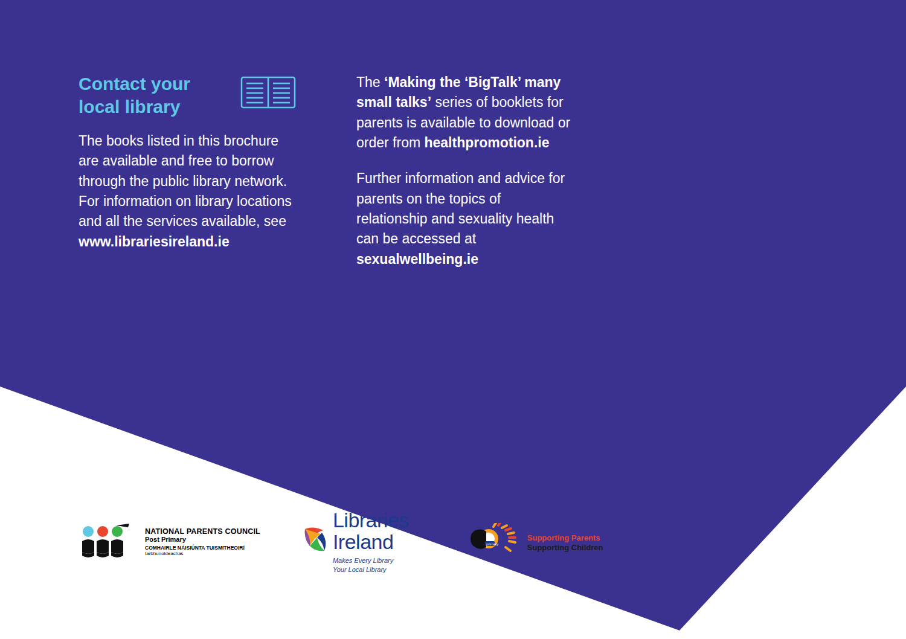Contact your
local library
The books listed in this brochure are available and free to borrow through the public library network. For information on library locations and all the services available, see www.librariesireland.ie
The ‘Making the ‘BigTalk’ many small talks’ series of booklets for parents is available to download or order from healthpromotion.ie
Further information and advice for parents on the topics of relationship and sexuality health can be accessed at sexualwellbeing.ie
NATIONAL PARENTS COUNCIL
Post Primary
COMHAIRLE NÁISIÚNTA TUISMITHEOIRÍ
Iarbhunoideachas
Libraries
Ireland
Makes Every Library
Your Local Library
primary
Supporting Parents
Supporting Children